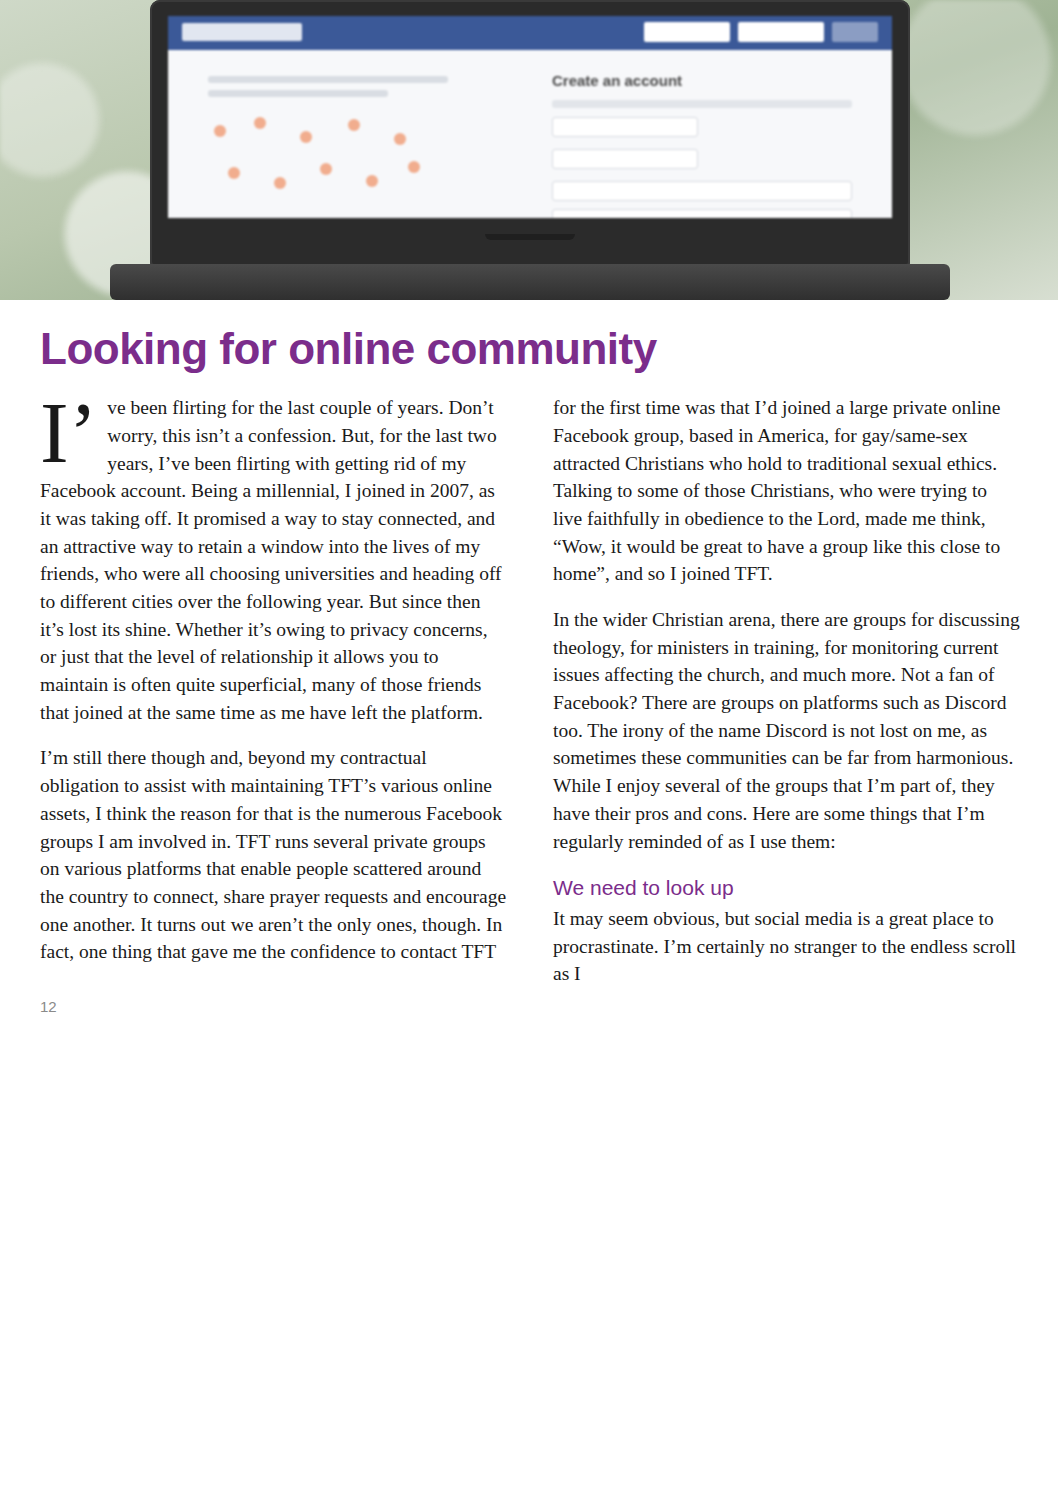Create an account
Looking for online community
I’ve been flirting for the last couple of years. Don’t worry, this isn’t a confession. But, for the last two years, I’ve been flirting with getting rid of my Facebook account. Being a millennial, I joined in 2007, as it was taking off. It promised a way to stay connected, and an attractive way to retain a window into the lives of my friends, who were all choosing universities and heading off to different cities over the following year. But since then it’s lost its shine. Whether it’s owing to privacy concerns, or just that the level of relationship it allows you to maintain is often quite superficial, many of those friends that joined at the same time as me have left the platform.
I’m still there though and, beyond my contractual obligation to assist with maintaining TFT’s various online assets, I think the reason for that is the numerous Facebook groups I am involved in. TFT runs several private groups on various platforms that enable people scattered around the country to connect, share prayer requests and encourage one another. It turns out we aren’t the only ones, though. In fact, one thing that gave me the confidence to contact TFT for the first time was that I’d joined a large private online Facebook group, based in America, for gay/same-sex attracted Christians who hold to traditional sexual ethics. Talking to some of those Christians, who were trying to live faithfully in obedience to the Lord, made me think, “Wow, it would be great to have a group like this close to home”, and so I joined TFT.
In the wider Christian arena, there are groups for discussing theology, for ministers in training, for monitoring current issues affecting the church, and much more. Not a fan of Facebook? There are groups on platforms such as Discord too. The irony of the name Discord is not lost on me, as sometimes these communities can be far from harmonious. While I enjoy several of the groups that I’m part of, they have their pros and cons. Here are some things that I’m regularly reminded of as I use them:
We need to look up
It may seem obvious, but social media is a great place to procrastinate. I’m certainly no stranger to the endless scroll as I
12